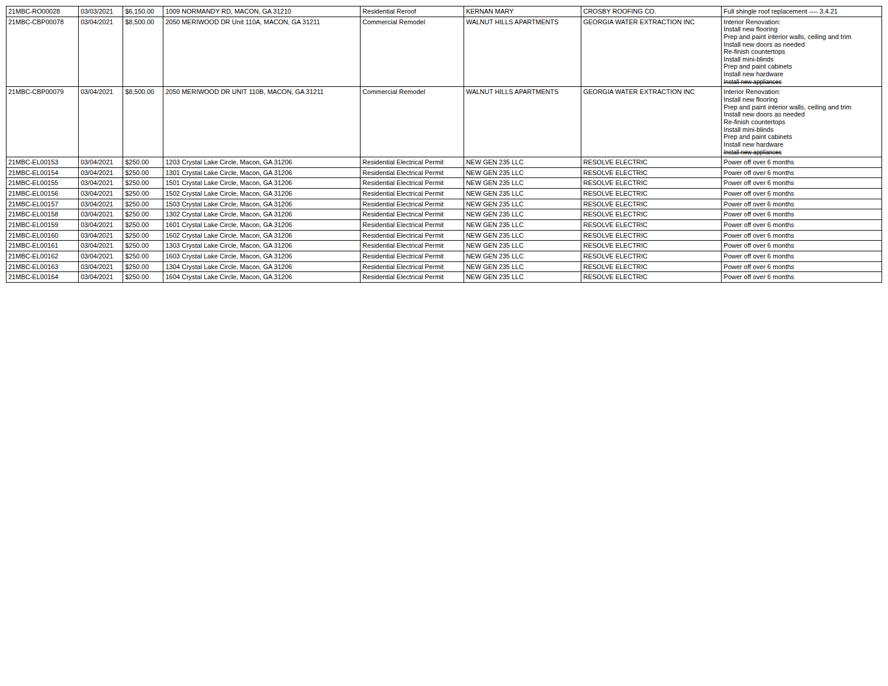| 21MBC-RO00028 | 03/03/2021 | $6,150.00 | 1009 NORMANDY RD, MACON, GA 31210 | Residential Reroof | KERNAN MARY | CROSBY ROOFING CO. | Full shingle roof replacement ---- 3.4.21 |
| 21MBC-CBP00078 | 03/04/2021 | $8,500.00 | 2050 MERIWOOD DR Unit 110A, MACON, GA 31211 | Commercial Remodel | WALNUT HILLS APARTMENTS | GEORGIA WATER EXTRACTION INC | Interior Renovation: Install new flooring Prep and paint interior walls, ceiling and trim Install new doors as needed Re-finish countertops Install mini-blinds Prep and paint cabinets Install new hardware Install new appliances |
| 21MBC-CBP00079 | 03/04/2021 | $8,500.00 | 2050 MERIWOOD DR UNIT 110B, MACON, GA 31211 | Commercial Remodel | WALNUT HILLS APARTMENTS | GEORGIA WATER EXTRACTION INC | Interior Renovation: Install new flooring Prep and paint interior walls, ceiling and trim Install new doors as needed Re-finish countertops Install mini-blinds Prep and paint cabinets Install new hardware Install new appliances |
| 21MBC-EL00153 | 03/04/2021 | $250.00 | 1203 Crystal Lake Circle, Macon, GA 31206 | Residential Electrical Permit | NEW GEN 235 LLC | RESOLVE ELECTRIC | Power off over 6 months |
| 21MBC-EL00154 | 03/04/2021 | $250.00 | 1301 Crystal Lake Circle, Macon, GA 31206 | Residential Electrical Permit | NEW GEN 235 LLC | RESOLVE ELECTRIC | Power off over 6 months |
| 21MBC-EL00155 | 03/04/2021 | $250.00 | 1501 Crystal Lake Circle, Macon, GA 31206 | Residential Electrical Permit | NEW GEN 235 LLC | RESOLVE ELECTRIC | Power off over 6 months |
| 21MBC-EL00156 | 03/04/2021 | $250.00 | 1502 Crystal Lake Circle, Macon, GA 31206 | Residential Electrical Permit | NEW GEN 235 LLC | RESOLVE ELECTRIC | Power off over 6 months |
| 21MBC-EL00157 | 03/04/2021 | $250.00 | 1503 Crystal Lake Circle, Macon, GA 31206 | Residential Electrical Permit | NEW GEN 235 LLC | RESOLVE ELECTRIC | Power off over 6 months |
| 21MBC-EL00158 | 03/04/2021 | $250.00 | 1302 Crystal Lake Circle, Macon, GA 31206 | Residential Electrical Permit | NEW GEN 235 LLC | RESOLVE ELECTRIC | Power off over 6 months |
| 21MBC-EL00159 | 03/04/2021 | $250.00 | 1601 Crystal Lake Circle, Macon, GA 31206 | Residential Electrical Permit | NEW GEN 235 LLC | RESOLVE ELECTRIC | Power off over 6 months |
| 21MBC-EL00160 | 03/04/2021 | $250.00 | 1602 Crystal Lake Circle, Macon, GA 31206 | Residential Electrical Permit | NEW GEN 235 LLC | RESOLVE ELECTRIC | Power off over 6 months |
| 21MBC-EL00161 | 03/04/2021 | $250.00 | 1303 Crystal Lake Circle, Macon, GA 31206 | Residential Electrical Permit | NEW GEN 235 LLC | RESOLVE ELECTRIC | Power off over 6 months |
| 21MBC-EL00162 | 03/04/2021 | $250.00 | 1603 Crystal Lake Circle, Macon, GA 31206 | Residential Electrical Permit | NEW GEN 235 LLC | RESOLVE ELECTRIC | Power off over 6 months |
| 21MBC-EL00163 | 03/04/2021 | $250.00 | 1304 Crystal Lake Circle, Macon, GA 31206 | Residential Electrical Permit | NEW GEN 235 LLC | RESOLVE ELECTRIC | Power off over 6 months |
| 21MBC-EL00164 | 03/04/2021 | $250.00 | 1604 Crystal Lake Circle, Macon, GA 31206 | Residential Electrical Permit | NEW GEN 235 LLC | RESOLVE ELECTRIC | Power off over 6 months |